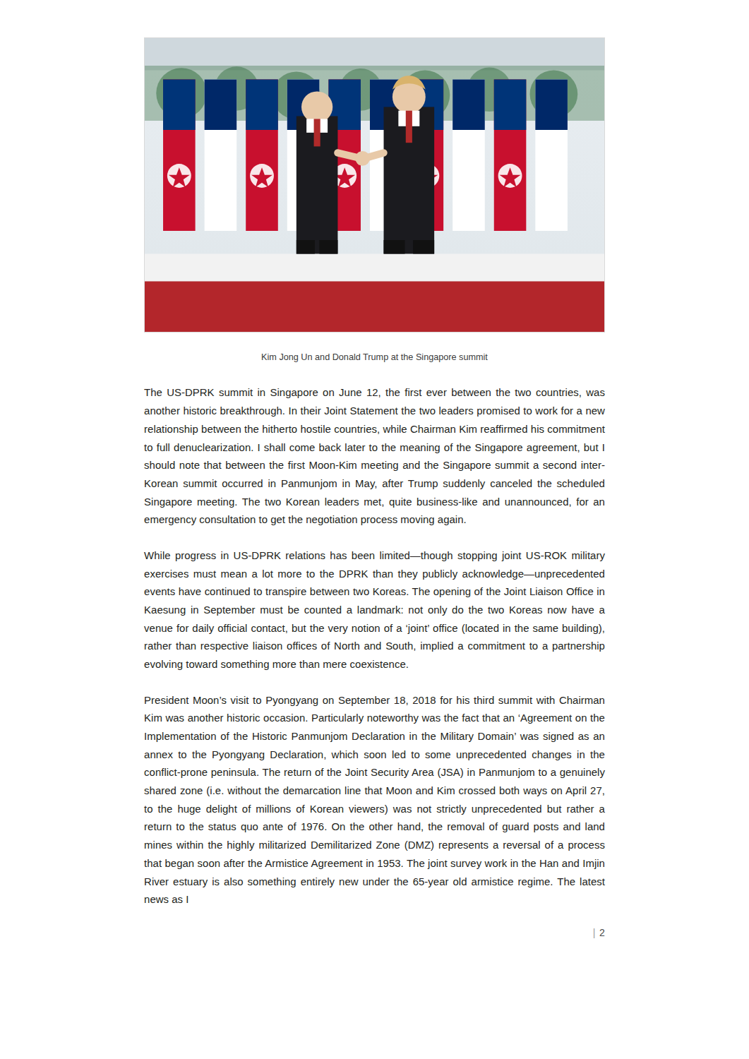Kim Jong Un and Donald Trump at the Singapore summit
The US-DPRK summit in Singapore on June 12, the first ever between the two countries, was another historic breakthrough. In their Joint Statement the two leaders promised to work for a new relationship between the hitherto hostile countries, while Chairman Kim reaffirmed his commitment to full denuclearization. I shall come back later to the meaning of the Singapore agreement, but I should note that between the first Moon-Kim meeting and the Singapore summit a second inter-Korean summit occurred in Panmunjom in May, after Trump suddenly canceled the scheduled Singapore meeting. The two Korean leaders met, quite business-like and unannounced, for an emergency consultation to get the negotiation process moving again.
While progress in US-DPRK relations has been limited—though stopping joint US-ROK military exercises must mean a lot more to the DPRK than they publicly acknowledge—unprecedented events have continued to transpire between two Koreas. The opening of the Joint Liaison Office in Kaesung in September must be counted a landmark: not only do the two Koreas now have a venue for daily official contact, but the very notion of a ‘joint’ office (located in the same building), rather than respective liaison offices of North and South, implied a commitment to a partnership evolving toward something more than mere coexistence.
President Moon’s visit to Pyongyang on September 18, 2018 for his third summit with Chairman Kim was another historic occasion. Particularly noteworthy was the fact that an ‘Agreement on the Implementation of the Historic Panmunjom Declaration in the Military Domain’ was signed as an annex to the Pyongyang Declaration, which soon led to some unprecedented changes in the conflict-prone peninsula. The return of the Joint Security Area (JSA) in Panmunjom to a genuinely shared zone (i.e. without the demarcation line that Moon and Kim crossed both ways on April 27, to the huge delight of millions of Korean viewers) was not strictly unprecedented but rather a return to the status quo ante of 1976. On the other hand, the removal of guard posts and land mines within the highly militarized Demilitarized Zone (DMZ) represents a reversal of a process that began soon after the Armistice Agreement in 1953. The joint survey work in the Han and Imjin River estuary is also something entirely new under the 65-year old armistice regime. The latest news as I
|2